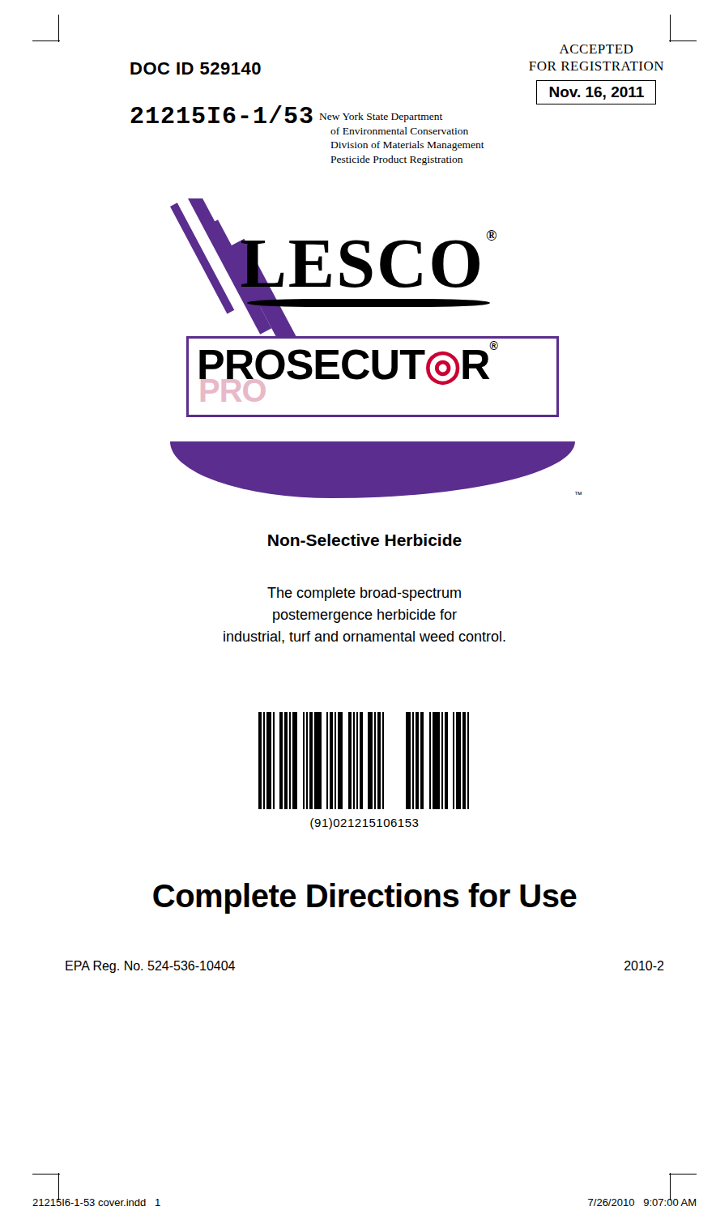DOC ID 529140
ACCEPTED
FOR REGISTRATION
Nov. 16, 2011
21215I6-1/53
New York State Department
of Environmental Conservation
Division of Materials Management
Pesticide Product Registration
LESCO®
PROSECUT◎R®
PRO
™
Non-Selective Herbicide
The complete broad-spectrum
postemergence herbicide for
industrial, turf and ornamental weed control.
(91)021215106153
Complete Directions for Use
EPA Reg. No. 524-536-10404
2010-2
21215I6-1-53 cover.indd 1
7/26/2010 9:07:00 AM